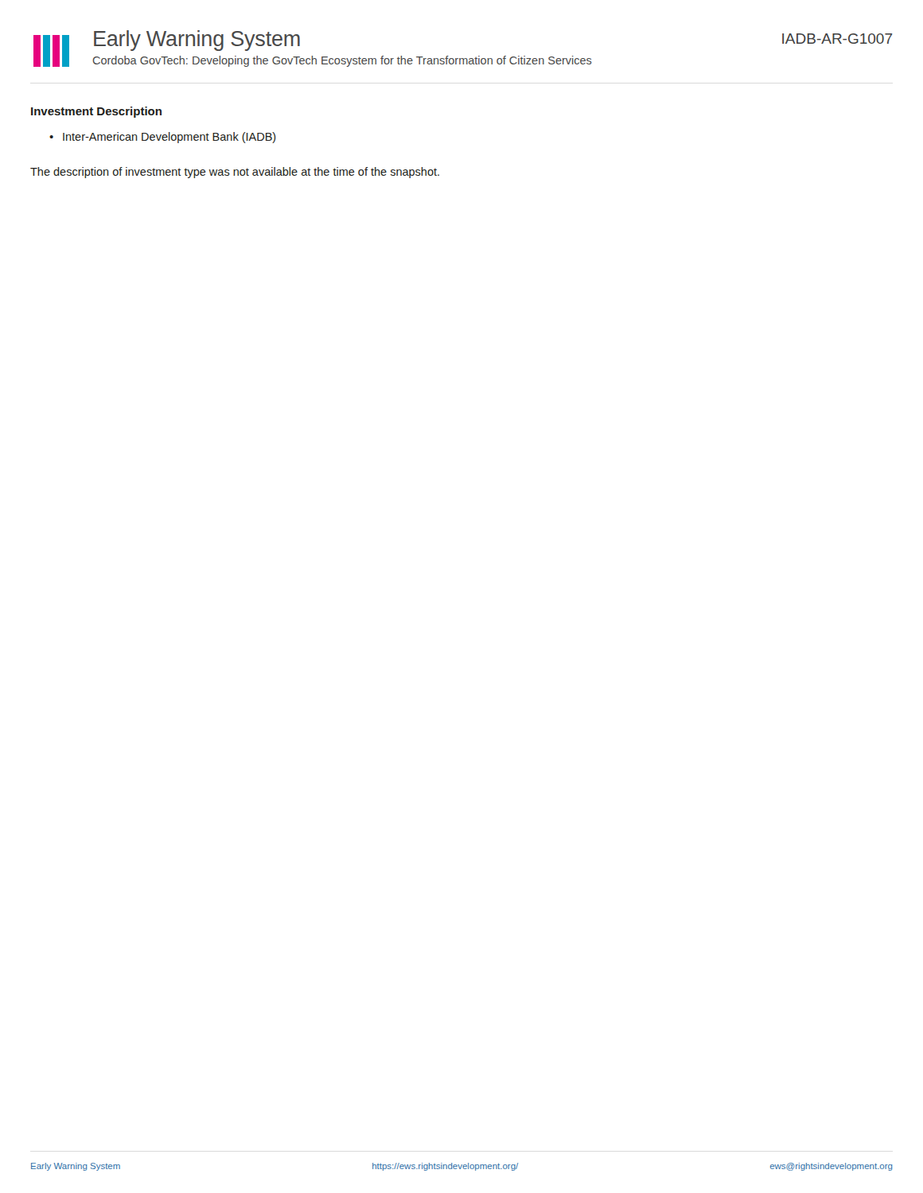Early Warning System
Cordoba GovTech: Developing the GovTech Ecosystem for the Transformation of Citizen Services
IADB-AR-G1007
Investment Description
Inter-American Development Bank (IADB)
The description of investment type was not available at the time of the snapshot.
Early Warning System
https://ews.rightsindevelopment.org/
ews@rightsindevelopment.org